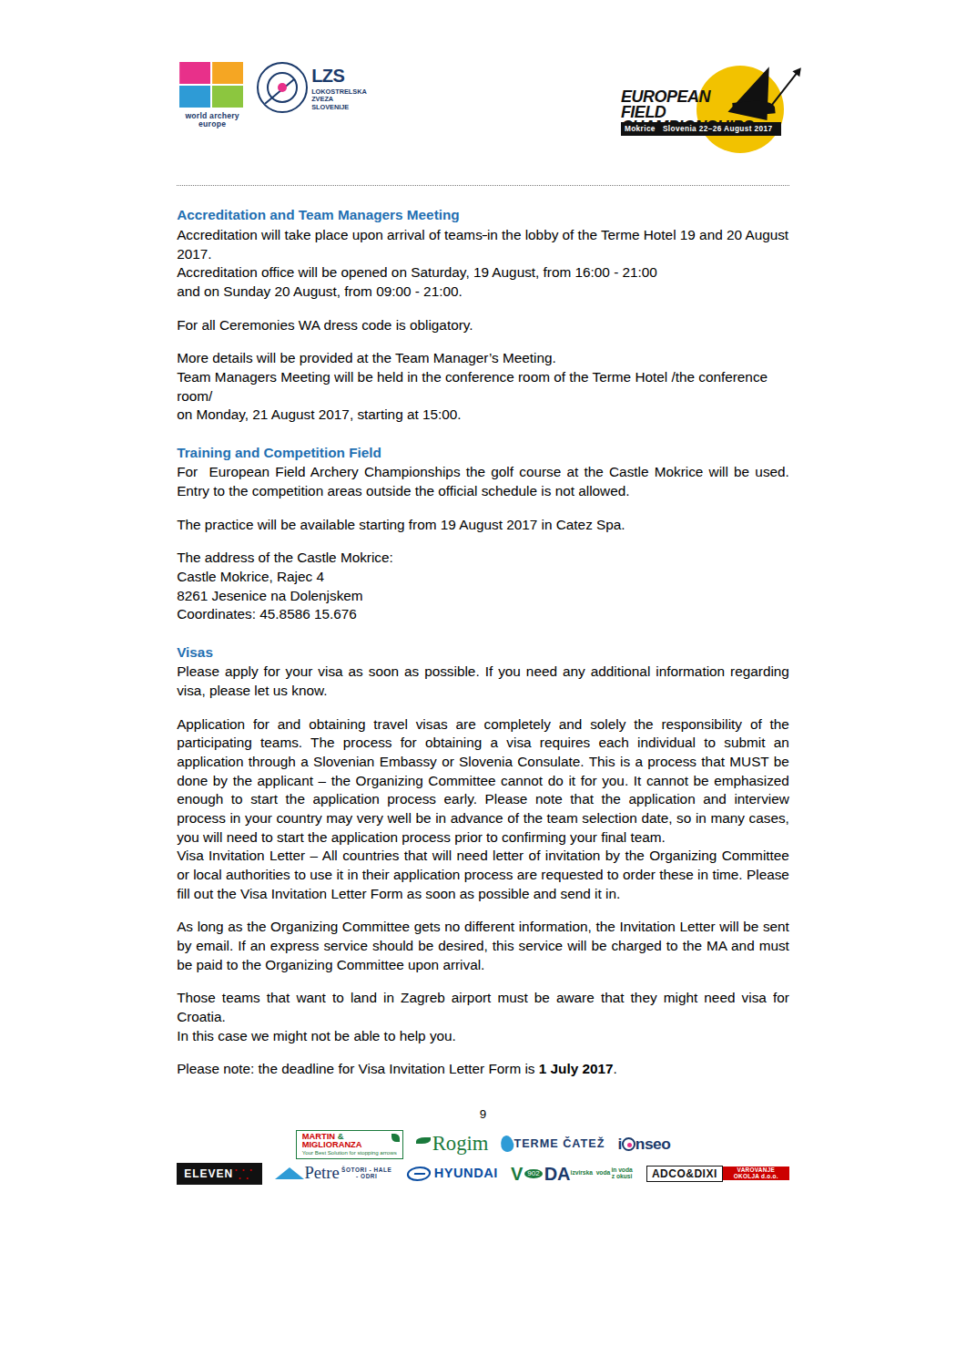world archery
europe
LZS
LOKOSTRELSKA
ZVEZA
SLOVENIJE
EUROPEAN FIELD
CHAMPIONSHIPS
Mokrice Slovenia 22–26 August 2017
Accreditation and Team Managers Meeting
Accreditation will take place upon arrival of teams-in the lobby of the Terme Hotel 19 and 20 August 2017.
Accreditation office will be opened on Saturday, 19 August, from 16:00 - 21:00
and on Sunday 20 August, from 09:00 - 21:00.
For all Ceremonies WA dress code is obligatory.
More details will be provided at the Team Manager’s Meeting.
Team Managers Meeting will be held in the conference room of the Terme Hotel /the conference room/
on Monday, 21 August 2017, starting at 15:00.
Training and Competition Field
For European Field Archery Championships the golf course at the Castle Mokrice will be used. Entry to the competition areas outside the official schedule is not allowed.
The practice will be available starting from 19 August 2017 in Catez Spa.
The address of the Castle Mokrice:
Castle Mokrice, Rajec 4
8261 Jesenice na Dolenjskem
Coordinates: 45.8586 15.676
Visas
Please apply for your visa as soon as possible. If you need any additional information regarding visa, please let us know.
Application for and obtaining travel visas are completely and solely the responsibility of the participating teams. The process for obtaining a visa requires each individual to submit an application through a Slovenian Embassy or Slovenia Consulate. This is a process that MUST be done by the applicant – the Organizing Committee cannot do it for you. It cannot be emphasized enough to start the application process early. Please note that the application and interview process in your country may very well be in advance of the team selection date, so in many cases, you will need to start the application process prior to confirming your final team.
Visa Invitation Letter – All countries that will need letter of invitation by the Organizing Committee or local authorities to use it in their application process are requested to order these in time. Please fill out the Visa Invitation Letter Form as soon as possible and send it in.
As long as the Organizing Committee gets no different information, the Invitation Letter will be sent by email. If an express service should be desired, this service will be charged to the MA and must be paid to the Organizing Committee upon arrival.
Those teams that want to land in Zagreb airport must be aware that they might need visa for Croatia.
In this case we might not be able to help you.
Please note: the deadline for Visa Invitation Letter Form is 1 July 2017.
9
MARTIN &
MIGLIORANZA Your Best Solution for stopping arrows
Rogim
TERME ČATEŽ
i nseo
ELEVEN • • • • •
Petre
ŠOTORI - HALE - ODRI
HYUNDAI
V 902 DA
izvirska voda
in voda z okusi
ADCO&DIXI
VAROVANJE OKOLJA d.o.o.